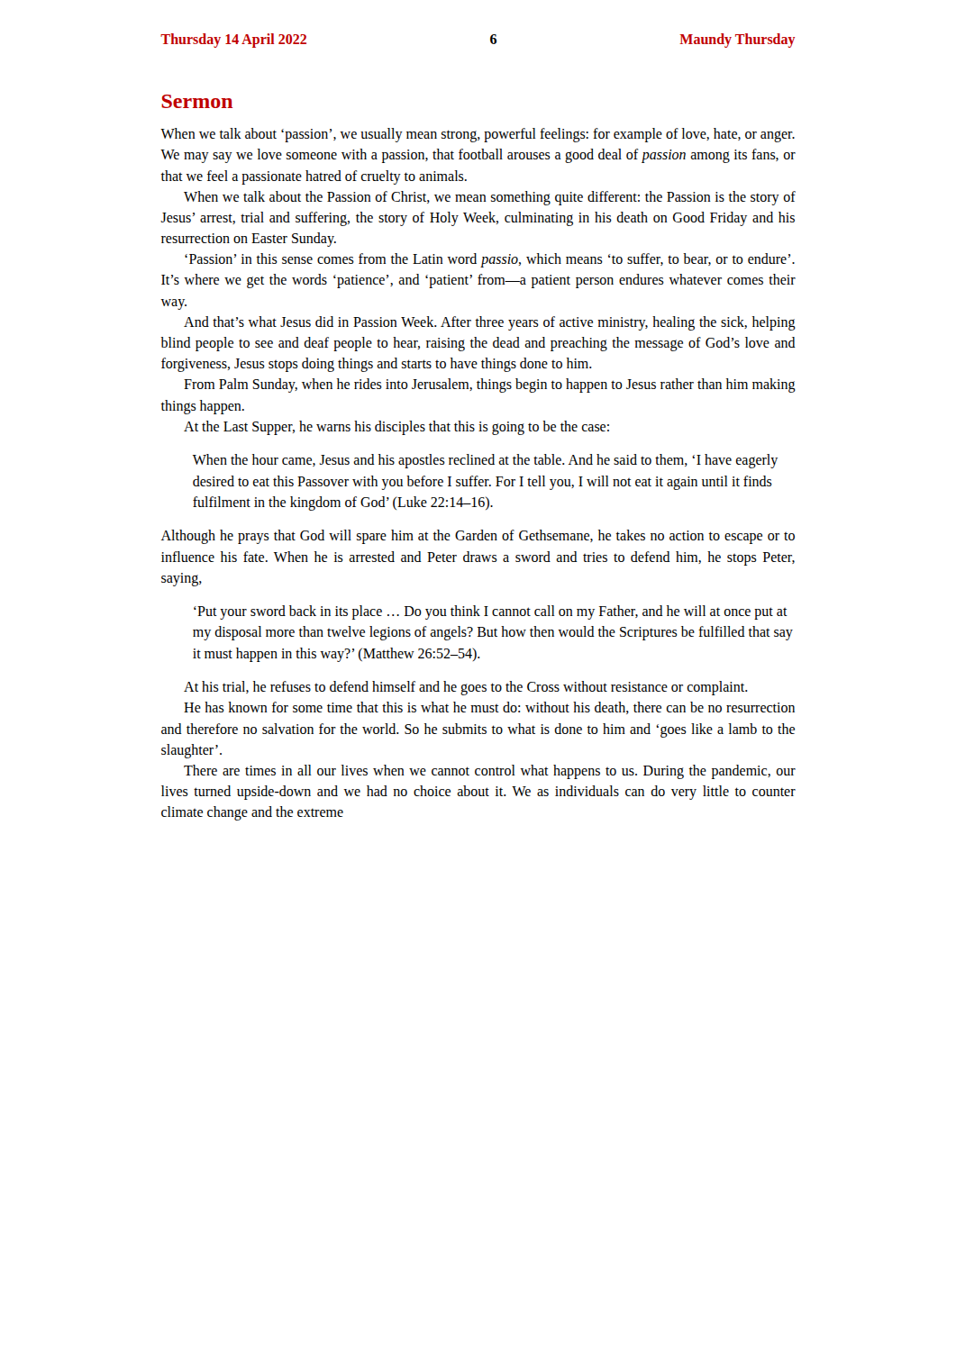Thursday 14 April 2022 6 Maundy Thursday
Sermon
When we talk about ‘passion’, we usually mean strong, powerful feelings: for example of love, hate, or anger. We may say we love someone with a passion, that football arouses a good deal of passion among its fans, or that we feel a passionate hatred of cruelty to animals.
When we talk about the Passion of Christ, we mean something quite different: the Passion is the story of Jesus’ arrest, trial and suffering, the story of Holy Week, culminating in his death on Good Friday and his resurrection on Easter Sunday.
‘Passion’ in this sense comes from the Latin word passio, which means ‘to suffer, to bear, or to endure’. It’s where we get the words ‘patience’, and ‘patient’ from—a patient person endures whatever comes their way.
And that’s what Jesus did in Passion Week. After three years of active ministry, healing the sick, helping blind people to see and deaf people to hear, raising the dead and preaching the message of God’s love and forgiveness, Jesus stops doing things and starts to have things done to him.
From Palm Sunday, when he rides into Jerusalem, things begin to happen to Jesus rather than him making things happen.
At the Last Supper, he warns his disciples that this is going to be the case:
When the hour came, Jesus and his apostles reclined at the table. And he said to them, ‘I have eagerly desired to eat this Passover with you before I suffer. For I tell you, I will not eat it again until it finds fulfilment in the kingdom of God’ (Luke 22:14–16).
Although he prays that God will spare him at the Garden of Gethsemane, he takes no action to escape or to influence his fate. When he is arrested and Peter draws a sword and tries to defend him, he stops Peter, saying,
‘Put your sword back in its place … Do you think I cannot call on my Father, and he will at once put at my disposal more than twelve legions of angels? But how then would the Scriptures be fulfilled that say it must happen in this way?’ (Matthew 26:52–54).
At his trial, he refuses to defend himself and he goes to the Cross without resistance or complaint.
He has known for some time that this is what he must do: without his death, there can be no resurrection and therefore no salvation for the world. So he submits to what is done to him and ‘goes like a lamb to the slaughter’.
There are times in all our lives when we cannot control what happens to us. During the pandemic, our lives turned upside-down and we had no choice about it. We as individuals can do very little to counter climate change and the extreme